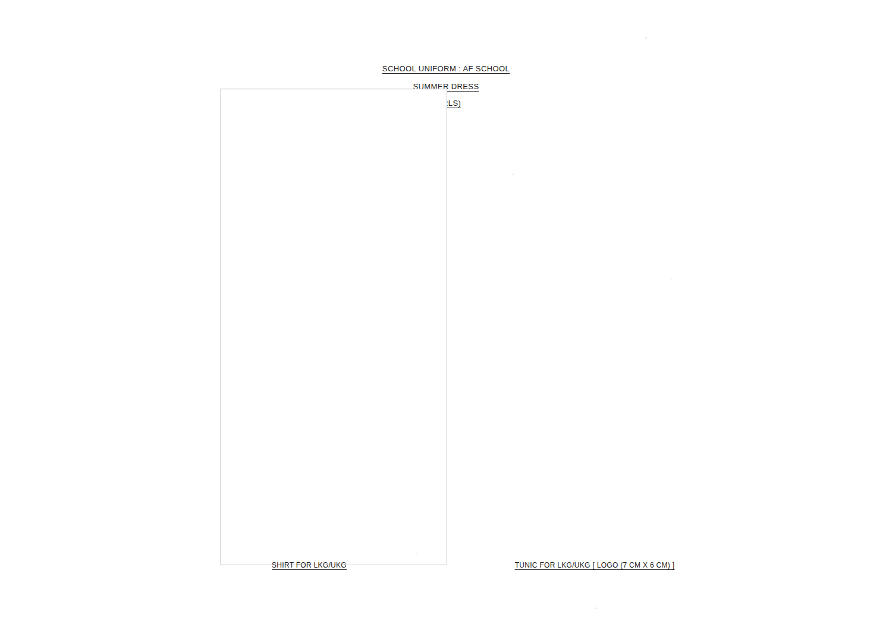SCHOOL UNIFORM : AF SCHOOL
SUMMER DRESS
(GIRLS)
SHIRT FOR LKG/UKG
TUNIC FOR LKG/UKG [ LOGO (7 CM X 6 CM) ]